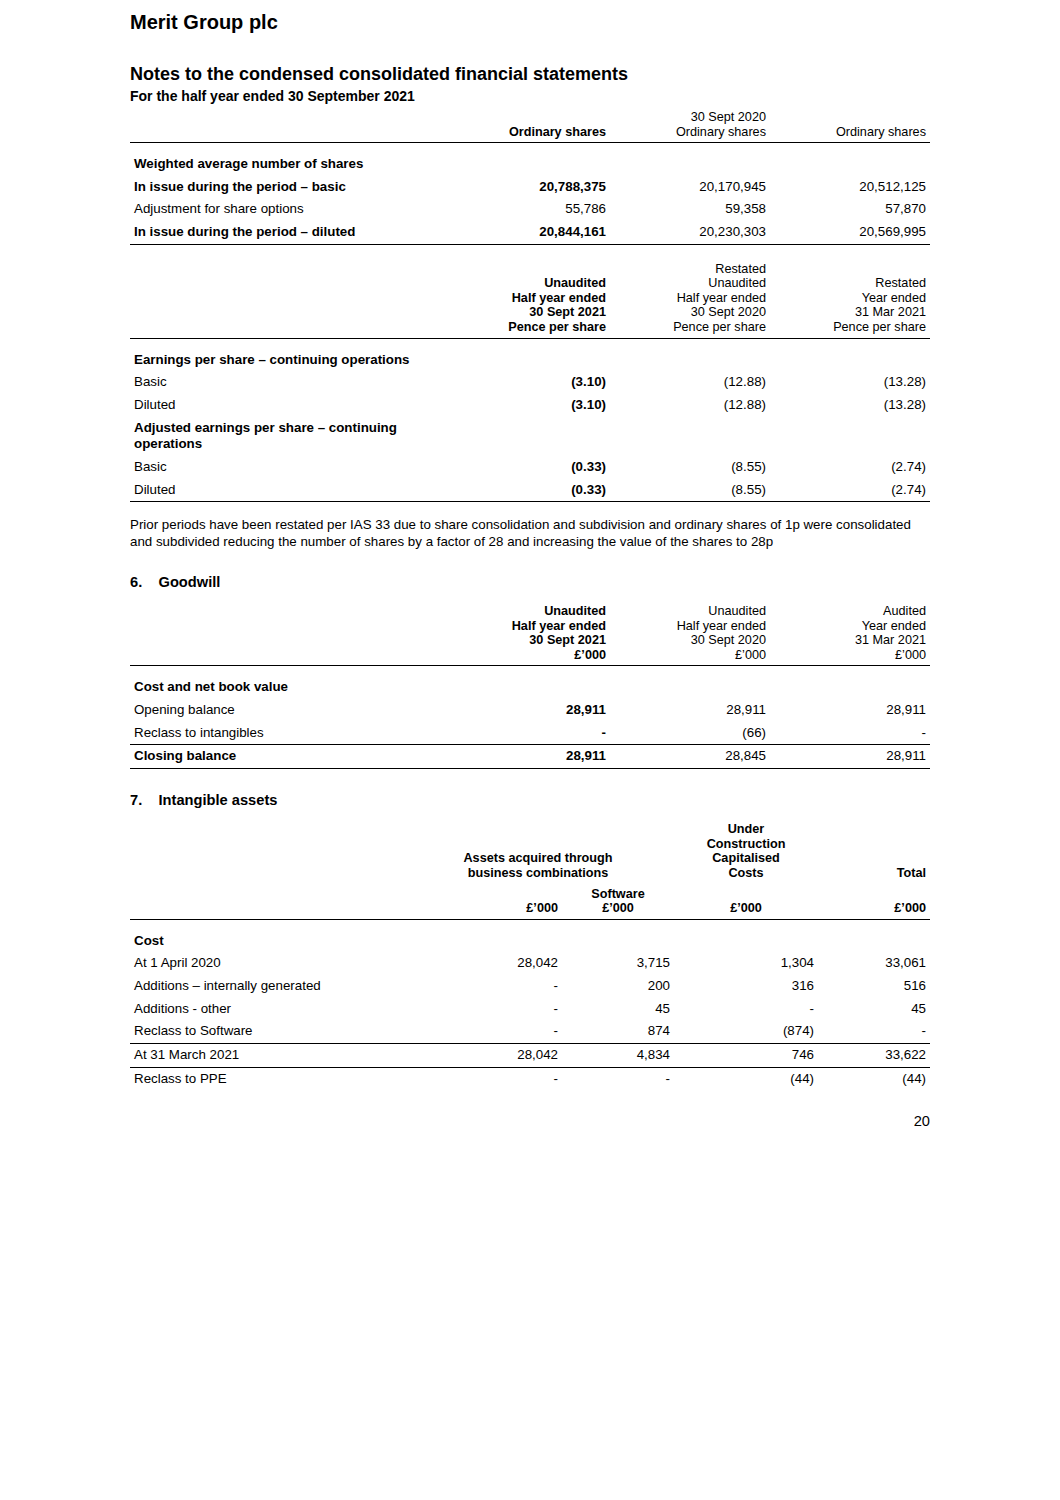Merit Group plc
Notes to the condensed consolidated financial statements
For the half year ended 30 September 2021
| | Ordinary shares | 30 Sept 2020 Ordinary shares | Ordinary shares |
| Weighted average number of shares | | | |
| In issue during the period – basic | 20,788,375 | 20,170,945 | 20,512,125 |
| Adjustment for share options | 55,786 | 59,358 | 57,870 |
| In issue during the period – diluted | 20,844,161 | 20,230,303 | 20,569,995 |
| | Unaudited Half year ended 30 Sept 2021 Pence per share | Restated Unaudited Half year ended 30 Sept 2020 Pence per share | Restated Year ended 31 Mar 2021 Pence per share |
| Earnings per share – continuing operations | | | |
| Basic | (3.10) | (12.88) | (13.28) |
| Diluted | (3.10) | (12.88) | (13.28) |
| Adjusted earnings per share – continuing operations | | | |
| Basic | (0.33) | (8.55) | (2.74) |
| Diluted | (0.33) | (8.55) | (2.74) |
Prior periods have been restated per IAS 33 due to share consolidation and subdivision and ordinary shares of 1p were consolidated and subdivided reducing the number of shares by a factor of 28 and increasing the value of the shares to 28p
6. Goodwill
| | Unaudited Half year ended 30 Sept 2021 £’000 | Unaudited Half year ended 30 Sept 2020 £’000 | Audited Year ended 31 Mar 2021 £’000 |
| Cost and net book value | | | |
| Opening balance | 28,911 | 28,911 | 28,911 |
| Reclass to intangibles | - | (66) | - |
| Closing balance | 28,911 | 28,845 | 28,911 |
7. Intangible assets
| | Assets acquired through business combinations | Under Construction Capitalised Costs | Total |
| | £’000 | Software £’000 | £’000 | £’000 |
| Cost | | | | |
| At 1 April 2020 | 28,042 | 3,715 | 1,304 | 33,061 |
| Additions – internally generated | - | 200 | 316 | 516 |
| Additions - other | - | 45 | - | 45 |
| Reclass to Software | - | 874 | (874) | - |
| At 31 March 2021 | 28,042 | 4,834 | 746 | 33,622 |
| Reclass to PPE | - | - | (44) | (44) |
20